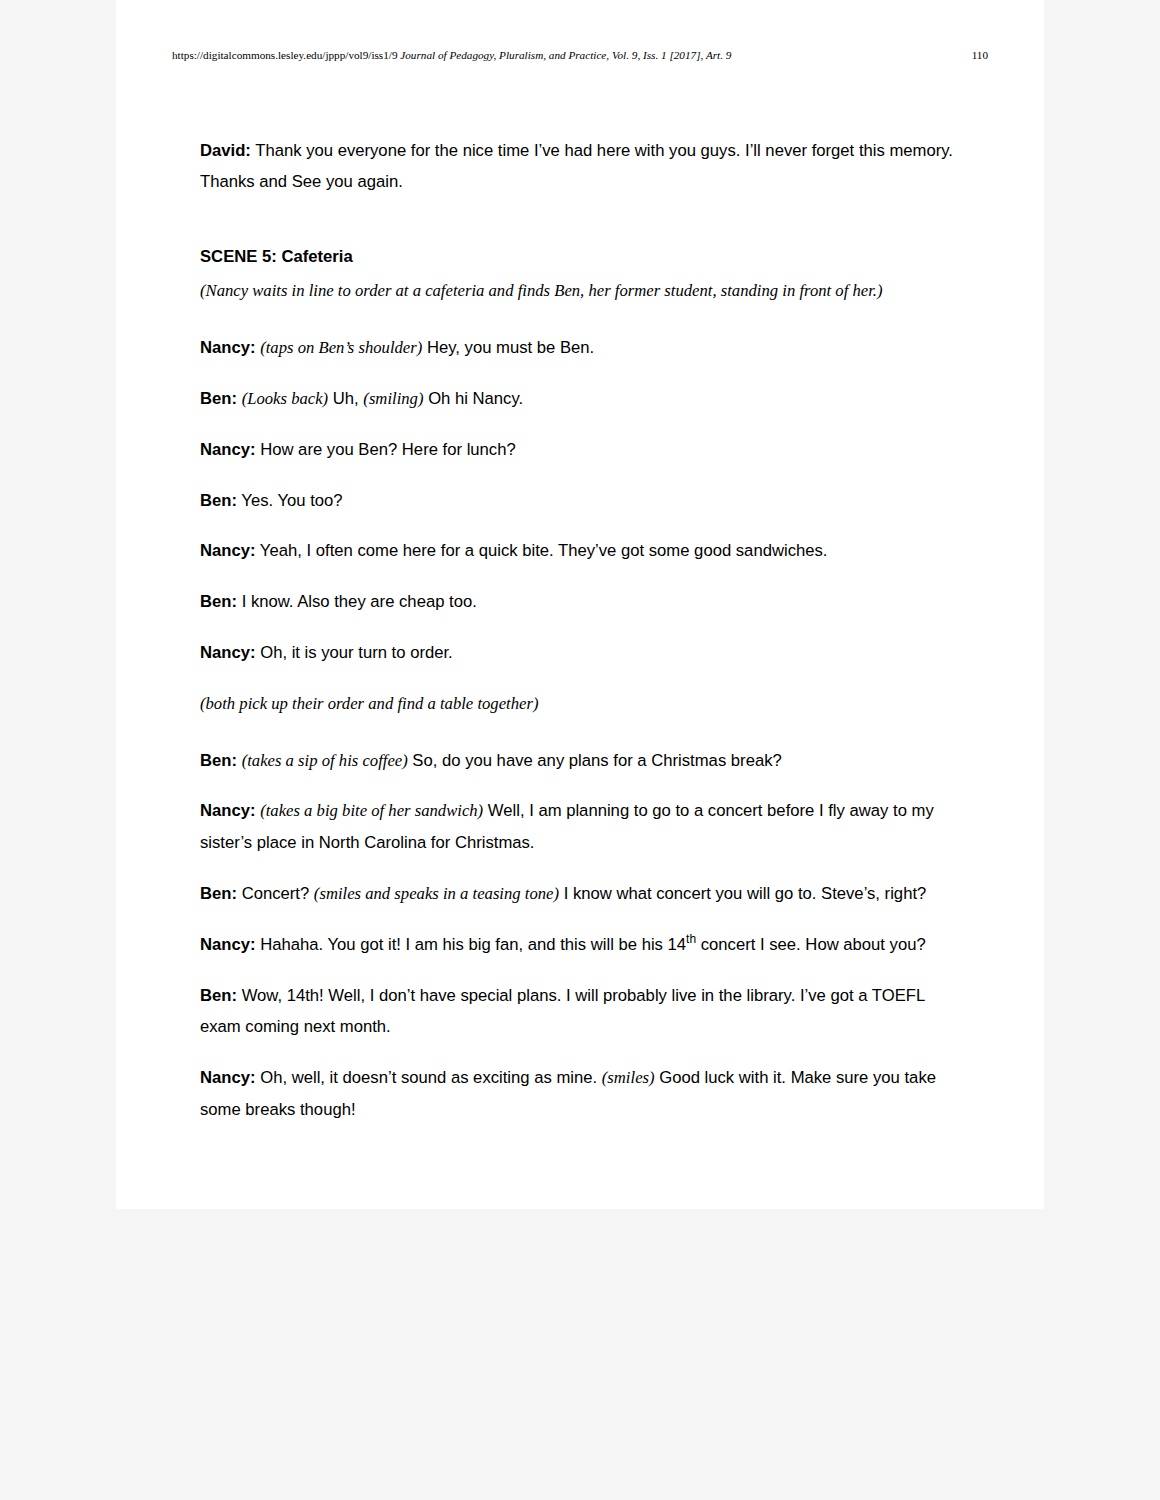https://digitalcommons.lesley.edu/jppp/vol9/iss1/9 Journal of Pedagogy, Pluralism, and Practice, Vol. 9, Iss. 1 [2017], Art. 9
110
David: Thank you everyone for the nice time I’ve had here with you guys. I’ll never forget this memory. Thanks and See you again.
SCENE 5: Cafeteria
(Nancy waits in line to order at a cafeteria and finds Ben, her former student, standing in front of her.)
Nancy: (taps on Ben’s shoulder) Hey, you must be Ben.
Ben: (Looks back) Uh, (smiling) Oh hi Nancy.
Nancy: How are you Ben? Here for lunch?
Ben: Yes. You too?
Nancy: Yeah, I often come here for a quick bite. They’ve got some good sandwiches.
Ben: I know. Also they are cheap too.
Nancy: Oh, it is your turn to order.
(both pick up their order and find a table together)
Ben: (takes a sip of his coffee) So, do you have any plans for a Christmas break?
Nancy: (takes a big bite of her sandwich) Well, I am planning to go to a concert before I fly away to my sister’s place in North Carolina for Christmas.
Ben: Concert? (smiles and speaks in a teasing tone) I know what concert you will go to. Steve’s, right?
Nancy: Hahaha. You got it! I am his big fan, and this will be his 14th concert I see. How about you?
Ben: Wow, 14th! Well, I don’t have special plans. I will probably live in the library. I’ve got a TOEFL exam coming next month.
Nancy: Oh, well, it doesn’t sound as exciting as mine. (smiles) Good luck with it. Make sure you take some breaks though!